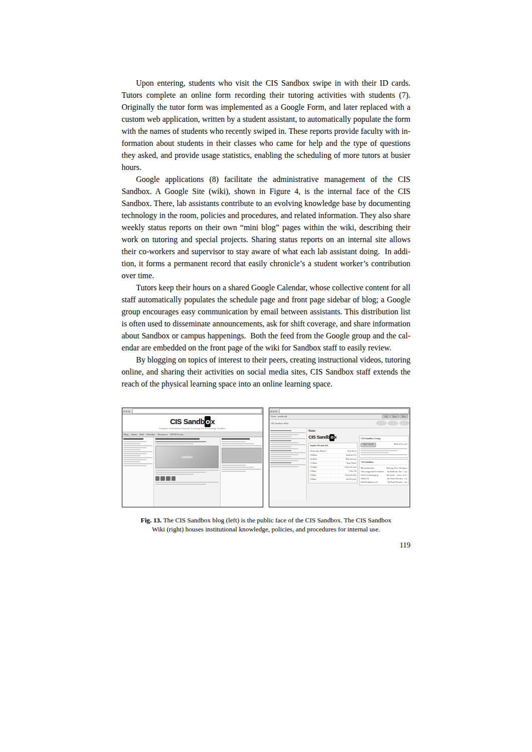Upon entering, students who visit the CIS Sandbox swipe in with their ID cards. Tutors complete an online form recording their tutoring activities with students (7). Originally the tutor form was implemented as a Google Form, and later replaced with a custom web application, written by a student assistant, to automatically populate the form with the names of students who recently swiped in. These reports provide faculty with information about students in their classes who came for help and the type of questions they asked, and provide usage statistics, enabling the scheduling of more tutors at busier hours.
Google applications (8) facilitate the administrative management of the CIS Sandbox. A Google Site (wiki), shown in Figure 4, is the internal face of the CIS Sandbox. There, lab assistants contribute to an evolving knowledge base by documenting technology in the room, policies and procedures, and related information. They also share weekly status reports on their own “mini blog” pages within the wiki, describing their work on tutoring and special projects. Sharing status reports on an internal site allows their co-workers and supervisor to stay aware of what each lab assistant doing. In addition, it forms a permanent record that easily chronicle’s a student worker’s contribution over time.
Tutors keep their hours on a shared Google Calendar, whose collective content for all staff automatically populates the schedule page and front page sidebar of blog; a Google group encourages easy communication by email between assistants. This distribution list is often used to disseminate announcements, ask for shift coverage, and share information about Sandbox or campus happenings. Both the feed from the Google group and the calendar are embedded on the front page of the wiki for Sandbox staff to easily review.
By blogging on topics of interest to their peers, creating instructional videos, tutoring online, and sharing their activities on social media sites, CIS Sandbox staff extends the reach of the physical learning space into an online learning space.
CIS Sandbox
Computer Information Systems Learning and Technology Sandbox
Blog About Staff Schedule Resources RSVP Events
radian
Home sandbox@ Edit Share More
CIS Sandbox Wiki
Home
CIS Sandbox
Smith 210 and 204
Wednesday, March 7 Print Week
10:00am Students Yes
10:30am Matt Sorenta
11:00am Ryan Nobel
12:00pm Chaos Stewart
1:00pm Chloe Yu
2:00pm Frederick Yan
3:00pm Jim Peterson
CIS Sandbox Group
NEW TOPIC Mark all as read
CIS Sandbox
My membership Showing 20 of 103 topics
Video suggestion for tutorial By Katherine Yan · 1 po
Fwd: E-technology gr By mason · 1 post · 4 vie
iWatch 10 By Omar Schwartz · 2 p
iPad Headphones (3) By Kunal Deopare · 4 p
Fig. 13. The CIS Sandbox blog (left) is the public face of the CIS Sandbox. The CIS Sandbox Wiki (right) houses institutional knowledge, policies, and procedures for internal use.
119